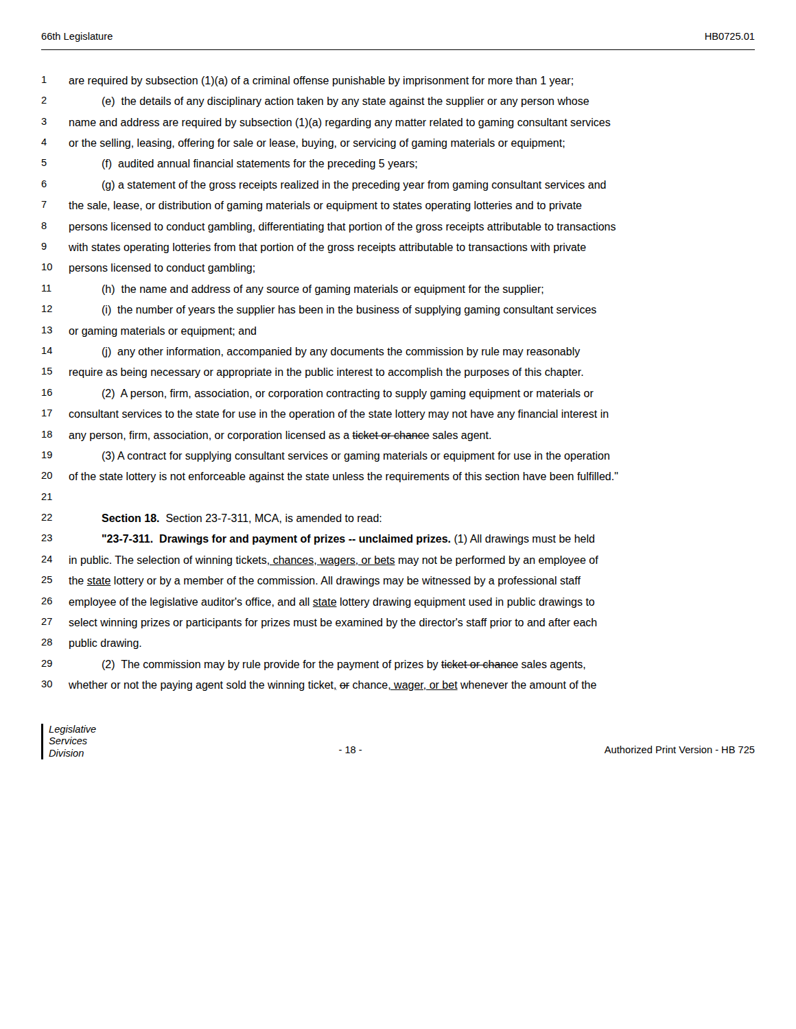66th Legislature
HB0725.01
1
are required by subsection (1)(a) of a criminal offense punishable by imprisonment for more than 1 year;
2
(e) the details of any disciplinary action taken by any state against the supplier or any person whose
3
name and address are required by subsection (1)(a) regarding any matter related to gaming consultant services
4
or the selling, leasing, offering for sale or lease, buying, or servicing of gaming materials or equipment;
5
(f) audited annual financial statements for the preceding 5 years;
6
(g) a statement of the gross receipts realized in the preceding year from gaming consultant services and
7
the sale, lease, or distribution of gaming materials or equipment to states operating lotteries and to private
8
persons licensed to conduct gambling, differentiating that portion of the gross receipts attributable to transactions
9
with states operating lotteries from that portion of the gross receipts attributable to transactions with private
10
persons licensed to conduct gambling;
11
(h) the name and address of any source of gaming materials or equipment for the supplier;
12
(i) the number of years the supplier has been in the business of supplying gaming consultant services
13
or gaming materials or equipment; and
14
(j) any other information, accompanied by any documents the commission by rule may reasonably
15
require as being necessary or appropriate in the public interest to accomplish the purposes of this chapter.
16
(2) A person, firm, association, or corporation contracting to supply gaming equipment or materials or
17
consultant services to the state for use in the operation of the state lottery may not have any financial interest in
18
any person, firm, association, or corporation licensed as a ticket or chance sales agent.
19
(3) A contract for supplying consultant services or gaming materials or equipment for use in the operation
20
of the state lottery is not enforceable against the state unless the requirements of this section have been fulfilled."
21
22
Section 18. Section 23-7-311, MCA, is amended to read:
23
"23-7-311. Drawings for and payment of prizes -- unclaimed prizes. (1) All drawings must be held
24
in public. The selection of winning tickets, chances, wagers, or bets may not be performed by an employee of
25
the state lottery or by a member of the commission. All drawings may be witnessed by a professional staff
26
employee of the legislative auditor's office, and all state lottery drawing equipment used in public drawings to
27
select winning prizes or participants for prizes must be examined by the director's staff prior to and after each
28
public drawing.
29
(2) The commission may by rule provide for the payment of prizes by ticket or chance sales agents,
30
whether or not the paying agent sold the winning ticket, or chance, wager, or bet whenever the amount of the
Legislative Services Division
- 18 -
Authorized Print Version - HB 725